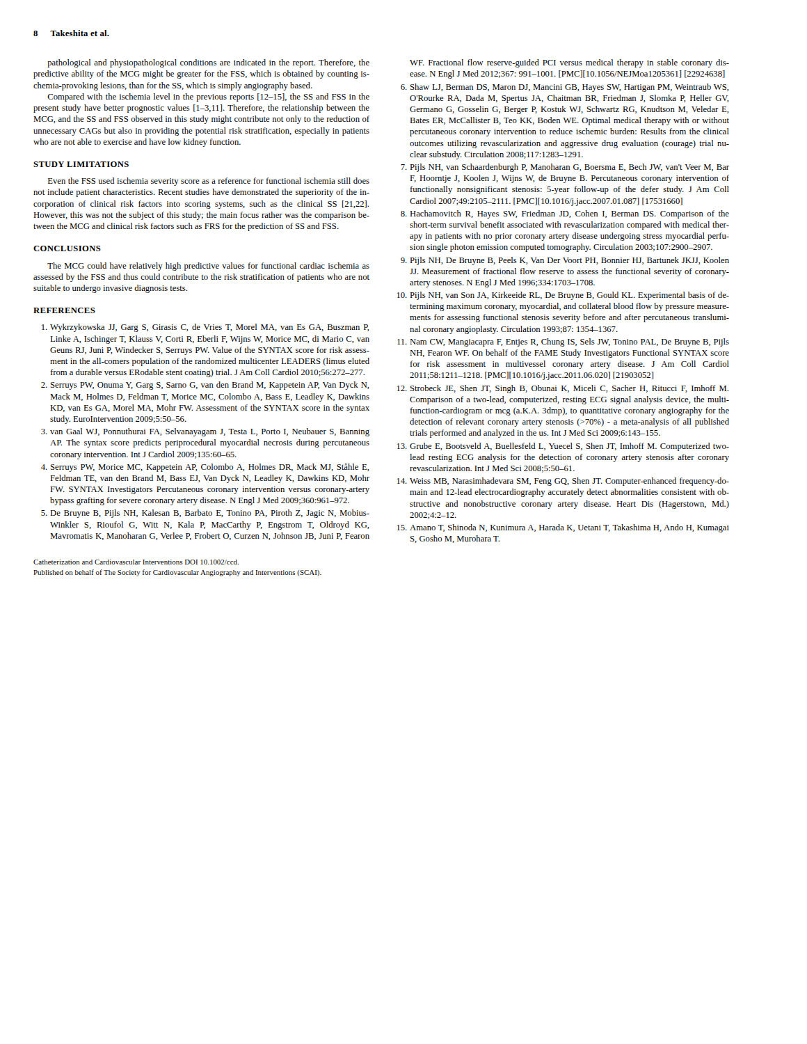8 Takeshita et al.
pathological and physiopathological conditions are indicated in the report. Therefore, the predictive ability of the MCG might be greater for the FSS, which is obtained by counting ischemia-provoking lesions, than for the SS, which is simply angiography based.
Compared with the ischemia level in the previous reports [12–15], the SS and FSS in the present study have better prognostic values [1–3,11]. Therefore, the relationship between the MCG, and the SS and FSS observed in this study might contribute not only to the reduction of unnecessary CAGs but also in providing the potential risk stratification, especially in patients who are not able to exercise and have low kidney function.
STUDY LIMITATIONS
Even the FSS used ischemia severity score as a reference for functional ischemia still does not include patient characteristics. Recent studies have demonstrated the superiority of the incorporation of clinical risk factors into scoring systems, such as the clinical SS [21,22]. However, this was not the subject of this study; the main focus rather was the comparison between the MCG and clinical risk factors such as FRS for the prediction of SS and FSS.
CONCLUSIONS
The MCG could have relatively high predictive values for functional cardiac ischemia as assessed by the FSS and thus could contribute to the risk stratification of patients who are not suitable to undergo invasive diagnosis tests.
REFERENCES
Wykrzykowska JJ, Garg S, Girasis C, de Vries T, Morel MA, van Es GA, Buszman P, Linke A, Ischinger T, Klauss V, Corti R, Eberli F, Wijns W, Morice MC, di Mario C, van Geuns RJ, Juni P, Windecker S, Serruys PW. Value of the SYNTAX score for risk assessment in the all-comers population of the randomized multicenter LEADERS (limus eluted from a durable versus ERodable stent coating) trial. J Am Coll Cardiol 2010;56:272–277.
Serruys PW, Onuma Y, Garg S, Sarno G, van den Brand M, Kappetein AP, Van Dyck N, Mack M, Holmes D, Feldman T, Morice MC, Colombo A, Bass E, Leadley K, Dawkins KD, van Es GA, Morel MA, Mohr FW. Assessment of the SYNTAX score in the syntax study. EuroIntervention 2009;5:50–56.
van Gaal WJ, Ponnuthurai FA, Selvanayagam J, Testa L, Porto I, Neubauer S, Banning AP. The syntax score predicts periprocedural myocardial necrosis during percutaneous coronary intervention. Int J Cardiol 2009;135:60–65.
Serruys PW, Morice MC, Kappetein AP, Colombo A, Holmes DR, Mack MJ, Ståhle E, Feldman TE, van den Brand M, Bass EJ, Van Dyck N, Leadley K, Dawkins KD, Mohr FW. SYNTAX Investigators Percutaneous coronary intervention versus coronary-artery bypass grafting for severe coronary artery disease. N Engl J Med 2009;360:961–972.
De Bruyne B, Pijls NH, Kalesan B, Barbato E, Tonino PA, Piroth Z, Jagic N, Mobius-Winkler S, Rioufol G, Witt N, Kala P, MacCarthy P, Engstrom T, Oldroyd KG, Mavromatis K, Manoharan G, Verlee P, Frobert O, Curzen N, Johnson JB, Juni P, Fearon WF. Fractional flow reserve-guided PCI versus medical therapy in stable coronary disease. N Engl J Med 2012;367: 991–1001. [PMC][10.1056/NEJMoa1205361] [22924638]
Shaw LJ, Berman DS, Maron DJ, Mancini GB, Hayes SW, Hartigan PM, Weintraub WS, O'Rourke RA, Dada M, Spertus JA, Chaitman BR, Friedman J, Slomka P, Heller GV, Germano G, Gosselin G, Berger P, Kostuk WJ, Schwartz RG, Knudtson M, Veledar E, Bates ER, McCallister B, Teo KK, Boden WE. Optimal medical therapy with or without percutaneous coronary intervention to reduce ischemic burden: Results from the clinical outcomes utilizing revascularization and aggressive drug evaluation (courage) trial nuclear substudy. Circulation 2008;117:1283–1291.
Pijls NH, van Schaardenburgh P, Manoharan G, Boersma E, Bech JW, van't Veer M, Bar F, Hoorntje J, Koolen J, Wijns W, de Bruyne B. Percutaneous coronary intervention of functionally nonsignificant stenosis: 5-year follow-up of the defer study. J Am Coll Cardiol 2007;49:2105–2111. [PMC][10.1016/j.jacc.2007.01.087] [17531660]
Hachamovitch R, Hayes SW, Friedman JD, Cohen I, Berman DS. Comparison of the short-term survival benefit associated with revascularization compared with medical therapy in patients with no prior coronary artery disease undergoing stress myocardial perfusion single photon emission computed tomography. Circulation 2003;107:2900–2907.
Pijls NH, De Bruyne B, Peels K, Van Der Voort PH, Bonnier HJ, Bartunek JKJJ, Koolen JJ. Measurement of fractional flow reserve to assess the functional severity of coronary-artery stenoses. N Engl J Med 1996;334:1703–1708.
Pijls NH, van Son JA, Kirkeeide RL, De Bruyne B, Gould KL. Experimental basis of determining maximum coronary, myocardial, and collateral blood flow by pressure measurements for assessing functional stenosis severity before and after percutaneous transluminal coronary angioplasty. Circulation 1993;87: 1354–1367.
Nam CW, Mangiacapra F, Entjes R, Chung IS, Sels JW, Tonino PAL, De Bruyne B, Pijls NH, Fearon WF. On behalf of the FAME Study Investigators Functional SYNTAX score for risk assessment in multivessel coronary artery disease. J Am Coll Cardiol 2011;58:1211–1218. [PMC][10.1016/j.jacc.2011.06.020] [21903052]
Strobeck JE, Shen JT, Singh B, Obunai K, Miceli C, Sacher H, Ritucci F, Imhoff M. Comparison of a two-lead, computerized, resting ECG signal analysis device, the multifunction-cardiogram or mcg (a.K.A. 3dmp), to quantitative coronary angiography for the detection of relevant coronary artery stenosis (>70%) - a meta-analysis of all published trials performed and analyzed in the us. Int J Med Sci 2009;6:143–155.
Grube E, Bootsveld A, Buellesfeld L, Yuecel S, Shen JT, Imhoff M. Computerized two-lead resting ECG analysis for the detection of coronary artery stenosis after coronary revascularization. Int J Med Sci 2008;5:50–61.
Weiss MB, Narasimhadevara SM, Feng GQ, Shen JT. Computer-enhanced frequency-domain and 12-lead electrocardiography accurately detect abnormalities consistent with obstructive and nonobstructive coronary artery disease. Heart Dis (Hagerstown, Md.) 2002;4:2–12.
Amano T, Shinoda N, Kunimura A, Harada K, Uetani T, Takashima H, Ando H, Kumagai S, Gosho M, Murohara T.
Catheterization and Cardiovascular Interventions DOI 10.1002/ccd.
Published on behalf of The Society for Cardiovascular Angiography and Interventions (SCAI).